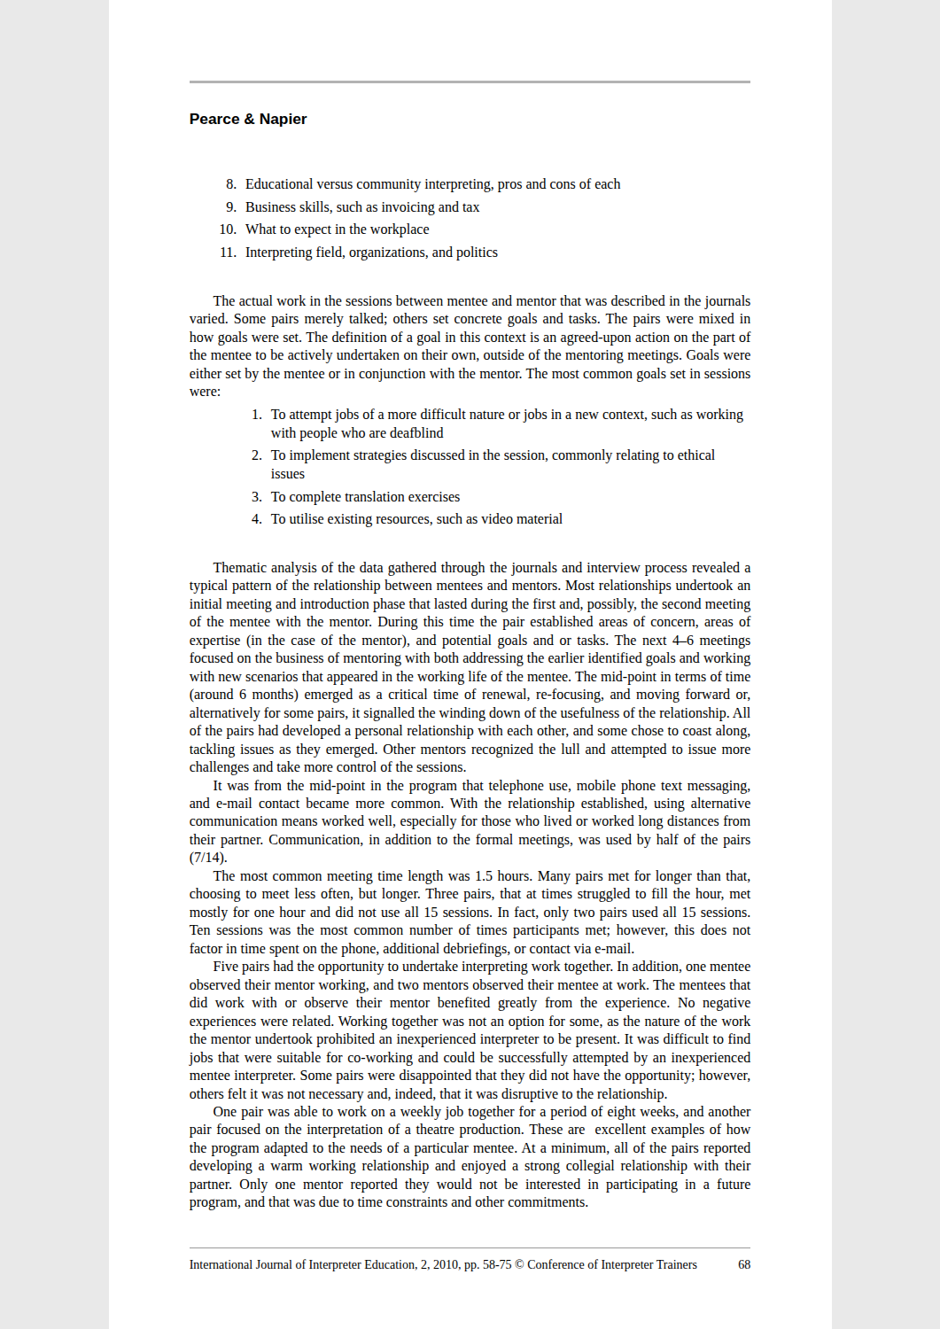Pearce & Napier
Educational versus community interpreting, pros and cons of each
Business skills, such as invoicing and tax
What to expect in the workplace
Interpreting field, organizations, and politics
The actual work in the sessions between mentee and mentor that was described in the journals varied. Some pairs merely talked; others set concrete goals and tasks. The pairs were mixed in how goals were set. The definition of a goal in this context is an agreed-upon action on the part of the mentee to be actively undertaken on their own, outside of the mentoring meetings. Goals were either set by the mentee or in conjunction with the mentor. The most common goals set in sessions were:
To attempt jobs of a more difficult nature or jobs in a new context, such as working with people who are deafblind
To implement strategies discussed in the session, commonly relating to ethical issues
To complete translation exercises
To utilise existing resources, such as video material
Thematic analysis of the data gathered through the journals and interview process revealed a typical pattern of the relationship between mentees and mentors. Most relationships undertook an initial meeting and introduction phase that lasted during the first and, possibly, the second meeting of the mentee with the mentor. During this time the pair established areas of concern, areas of expertise (in the case of the mentor), and potential goals and or tasks. The next 4–6 meetings focused on the business of mentoring with both addressing the earlier identified goals and working with new scenarios that appeared in the working life of the mentee. The mid-point in terms of time (around 6 months) emerged as a critical time of renewal, re-focusing, and moving forward or, alternatively for some pairs, it signalled the winding down of the usefulness of the relationship. All of the pairs had developed a personal relationship with each other, and some chose to coast along, tackling issues as they emerged. Other mentors recognized the lull and attempted to issue more challenges and take more control of the sessions.
It was from the mid-point in the program that telephone use, mobile phone text messaging, and e-mail contact became more common. With the relationship established, using alternative communication means worked well, especially for those who lived or worked long distances from their partner. Communication, in addition to the formal meetings, was used by half of the pairs (7/14).
The most common meeting time length was 1.5 hours. Many pairs met for longer than that, choosing to meet less often, but longer. Three pairs, that at times struggled to fill the hour, met mostly for one hour and did not use all 15 sessions. In fact, only two pairs used all 15 sessions. Ten sessions was the most common number of times participants met; however, this does not factor in time spent on the phone, additional debriefings, or contact via e-mail.
Five pairs had the opportunity to undertake interpreting work together. In addition, one mentee observed their mentor working, and two mentors observed their mentee at work. The mentees that did work with or observe their mentor benefited greatly from the experience. No negative experiences were related. Working together was not an option for some, as the nature of the work the mentor undertook prohibited an inexperienced interpreter to be present. It was difficult to find jobs that were suitable for co-working and could be successfully attempted by an inexperienced mentee interpreter. Some pairs were disappointed that they did not have the opportunity; however, others felt it was not necessary and, indeed, that it was disruptive to the relationship.
One pair was able to work on a weekly job together for a period of eight weeks, and another pair focused on the interpretation of a theatre production. These are excellent examples of how the program adapted to the needs of a particular mentee. At a minimum, all of the pairs reported developing a warm working relationship and enjoyed a strong collegial relationship with their partner. Only one mentor reported they would not be interested in participating in a future program, and that was due to time constraints and other commitments.
International Journal of Interpreter Education, 2, 2010, pp. 58-75 © Conference of Interpreter Trainers 68